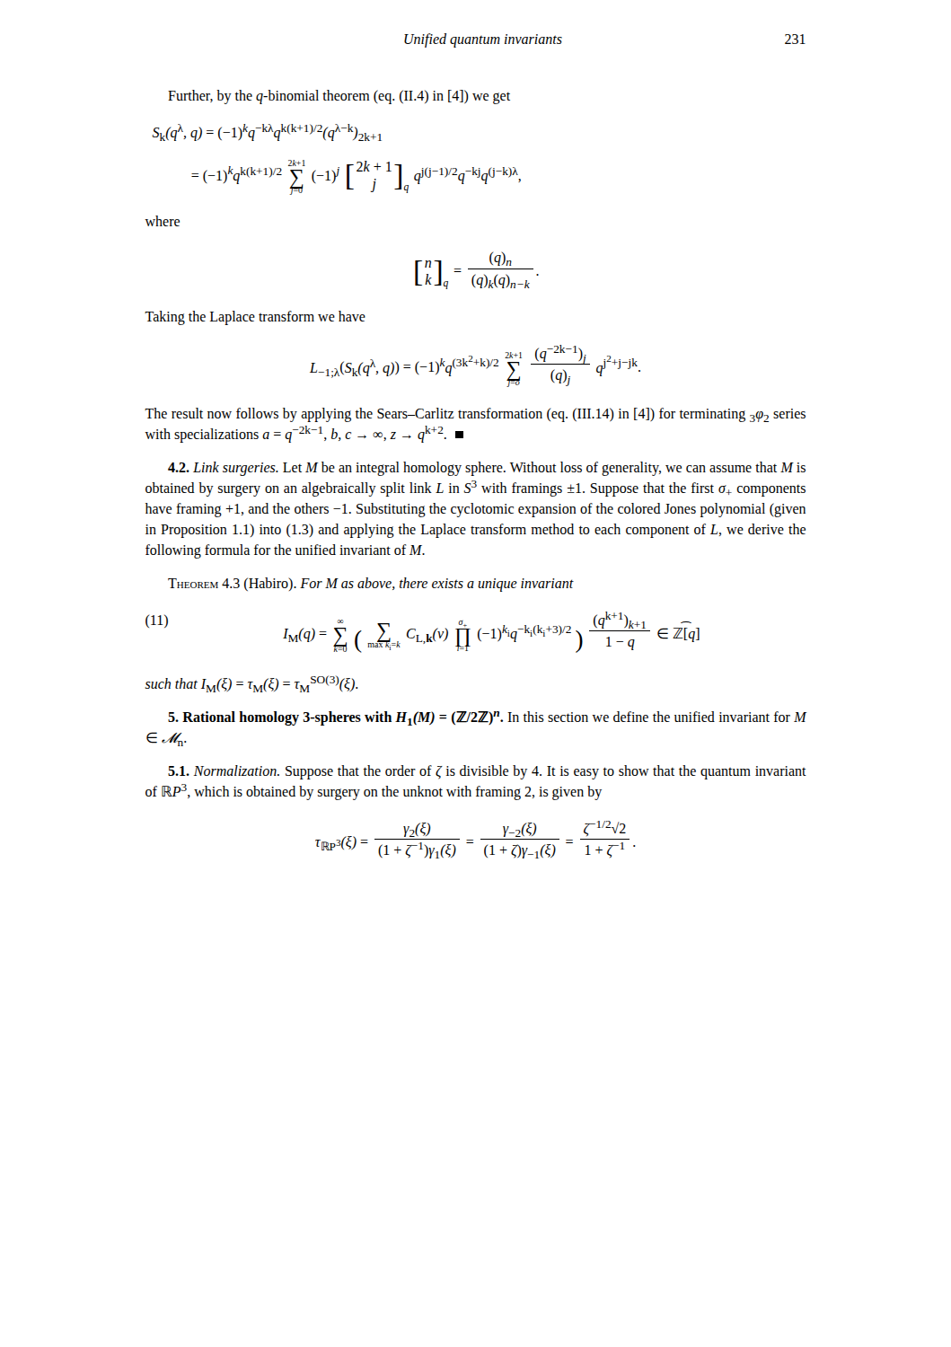Unified quantum invariants 231
Further, by the q-binomial theorem (eq. (II.4) in [4]) we get
Sk(qλ, q) = (−1)kq−kλqk(k+1)/2(qλ−k)2k+1
= (−1)kqk(k+1)/2 2k+1 ∑ j=0 (−1)j [2k + 1 j] q qj(j−1)/2q−kjq(j−k)λ,
where
[nk] q = (q)n (q)k(q)n−k .
Taking the Laplace transform we have
L−1;λ(Sk(qλ, q)) = (−1)kq(3k2+k)/2 2k+1 ∑ j=o (q−2k−1)j (q)j qj2+j−jk.
The result now follows by applying the Sears–Carlitz transformation (eq. (III.14) in [4]) for terminating 3φ2 series with specializations a = q−2k−1, b, c → ∞, z → qk+2.
4.2. Link surgeries. Let M be an integral homology sphere. Without loss of generality, we can assume that M is obtained by surgery on an algebraically split link L in S3 with framings ±1. Suppose that the first σ+ components have framing +1, and the others −1. Substituting the cyclotomic expansion of the colored Jones polynomial (given in Proposition 1.1) into (1.3) and applying the Laplace transform method to each component of L, we derive the following formula for the unified invariant of M.
Theorem 4.3 (Habiro). For M as above, there exists a unique invariant
(11) IM(q) = ∞ ∑ k=0 ( ∑ max ki=k CL,k(v) σ+ ∏ i=1 (−1)kiq−ki(ki+3)/2 ) (qk+1)k+1 1 − q ∈ ℤ[q]
such that IM(ξ) = τM(ξ) = τMSO(3)(ξ).
5. Rational homology 3-spheres with H1(M) = (ℤ/2ℤ)n. In this section we define the unified invariant for M ∈ 𝓜n.
5.1. Normalization. Suppose that the order of ζ is divisible by 4. It is easy to show that the quantum invariant of ℝP3, which is obtained by surgery on the unknot with framing 2, is given by
τℝP3(ξ) = γ2(ξ) (1 + ζ−1)γ1(ξ) = γ−2(ξ) (1 + ζ)γ−1(ξ) = ζ−1/2√2 1 + ζ−1 .